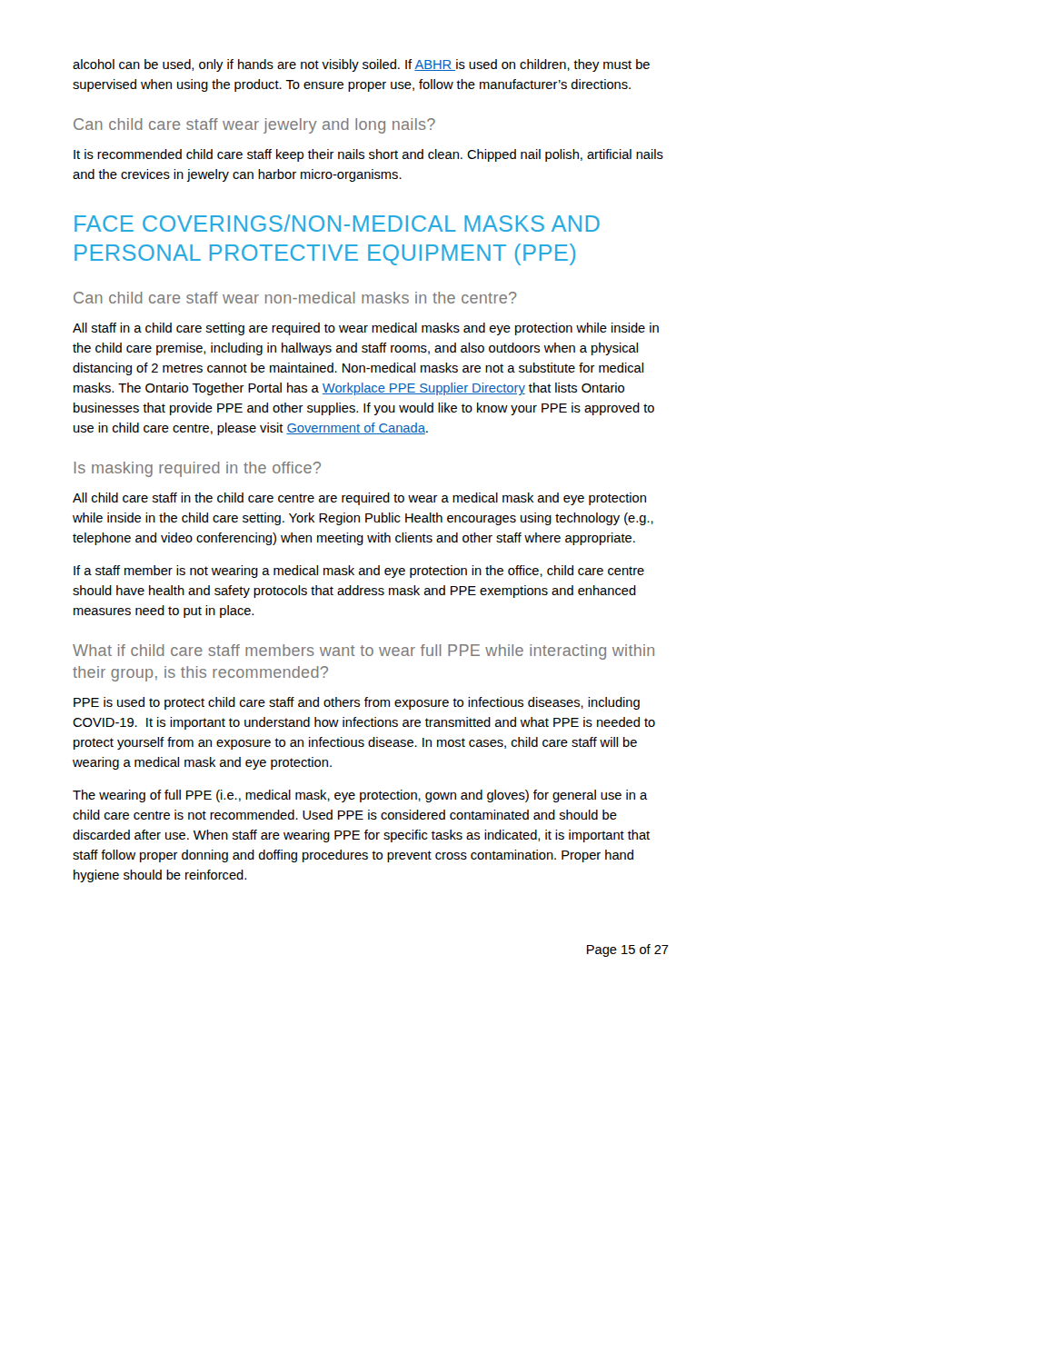alcohol can be used, only if hands are not visibly soiled. If ABHR is used on children, they must be supervised when using the product. To ensure proper use, follow the manufacturer’s directions.
Can child care staff wear jewelry and long nails?
It is recommended child care staff keep their nails short and clean. Chipped nail polish, artificial nails and the crevices in jewelry can harbor micro-organisms.
FACE COVERINGS/NON-MEDICAL MASKS AND PERSONAL PROTECTIVE EQUIPMENT (PPE)
Can child care staff wear non-medical masks in the centre?
All staff in a child care setting are required to wear medical masks and eye protection while inside in the child care premise, including in hallways and staff rooms, and also outdoors when a physical distancing of 2 metres cannot be maintained. Non-medical masks are not a substitute for medical masks. The Ontario Together Portal has a Workplace PPE Supplier Directory that lists Ontario businesses that provide PPE and other supplies. If you would like to know your PPE is approved to use in child care centre, please visit Government of Canada.
Is masking required in the office?
All child care staff in the child care centre are required to wear a medical mask and eye protection while inside in the child care setting. York Region Public Health encourages using technology (e.g., telephone and video conferencing) when meeting with clients and other staff where appropriate.
If a staff member is not wearing a medical mask and eye protection in the office, child care centre should have health and safety protocols that address mask and PPE exemptions and enhanced measures need to put in place.
What if child care staff members want to wear full PPE while interacting within their group, is this recommended?
PPE is used to protect child care staff and others from exposure to infectious diseases, including COVID-19. It is important to understand how infections are transmitted and what PPE is needed to protect yourself from an exposure to an infectious disease. In most cases, child care staff will be wearing a medical mask and eye protection.
The wearing of full PPE (i.e., medical mask, eye protection, gown and gloves) for general use in a child care centre is not recommended. Used PPE is considered contaminated and should be discarded after use. When staff are wearing PPE for specific tasks as indicated, it is important that staff follow proper donning and doffing procedures to prevent cross contamination. Proper hand hygiene should be reinforced.
Page 15 of 27